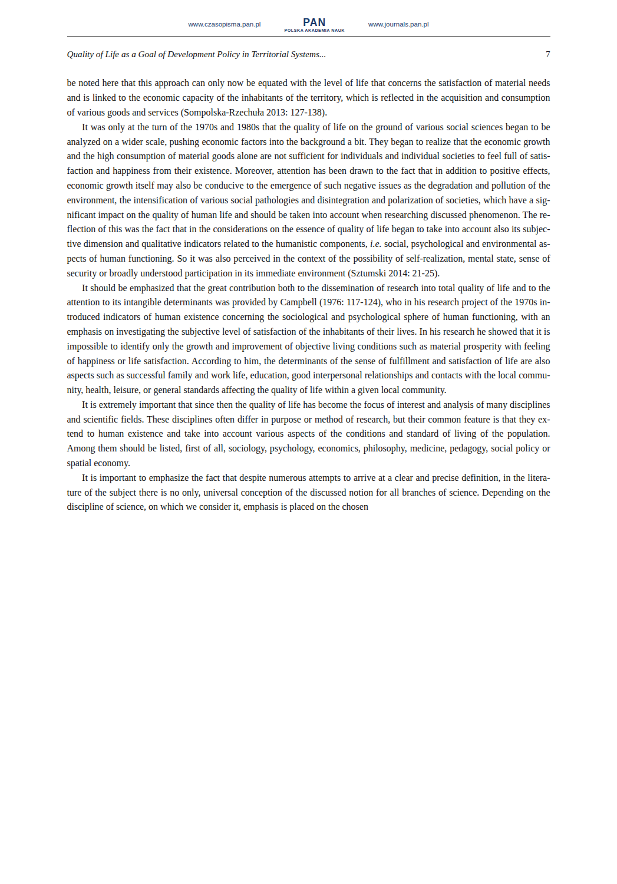www.czasopisma.pan.pl PAN
POLSKA AKADEMIA NAUK
www.journals.pan.pl
Quality of Life as a Goal of Development Policy in Territorial Systems... 7
be noted here that this approach can only now be equated with the level of life that concerns the satisfaction of material needs and is linked to the economic capacity of the inhabitants of the territory, which is reflected in the acquisition and consumption of various goods and services (Sompolska-Rzechuła 2013: 127-138).
It was only at the turn of the 1970s and 1980s that the quality of life on the ground of various social sciences began to be analyzed on a wider scale, pushing economic factors into the background a bit. They began to realize that the economic growth and the high consumption of material goods alone are not sufficient for individuals and individual societies to feel full of satisfaction and happiness from their existence. Moreover, attention has been drawn to the fact that in addition to positive effects, economic growth itself may also be conducive to the emergence of such negative issues as the degradation and pollution of the environment, the intensification of various social pathologies and disintegration and polarization of societies, which have a significant impact on the quality of human life and should be taken into account when researching discussed phenomenon. The reflection of this was the fact that in the considerations on the essence of quality of life began to take into account also its subjective dimension and qualitative indicators related to the humanistic components, i.e. social, psychological and environmental aspects of human functioning. So it was also perceived in the context of the possibility of self-realization, mental state, sense of security or broadly understood participation in its immediate environment (Sztumski 2014: 21-25).
It should be emphasized that the great contribution both to the dissemination of research into total quality of life and to the attention to its intangible determinants was provided by Campbell (1976: 117-124), who in his research project of the 1970s introduced indicators of human existence concerning the sociological and psychological sphere of human functioning, with an emphasis on investigating the subjective level of satisfaction of the inhabitants of their lives. In his research he showed that it is impossible to identify only the growth and improvement of objective living conditions such as material prosperity with feeling of happiness or life satisfaction. According to him, the determinants of the sense of fulfillment and satisfaction of life are also aspects such as successful family and work life, education, good interpersonal relationships and contacts with the local community, health, leisure, or general standards affecting the quality of life within a given local community.
It is extremely important that since then the quality of life has become the focus of interest and analysis of many disciplines and scientific fields. These disciplines often differ in purpose or method of research, but their common feature is that they extend to human existence and take into account various aspects of the conditions and standard of living of the population. Among them should be listed, first of all, sociology, psychology, economics, philosophy, medicine, pedagogy, social policy or spatial economy.
It is important to emphasize the fact that despite numerous attempts to arrive at a clear and precise definition, in the literature of the subject there is no only, universal conception of the discussed notion for all branches of science. Depending on the discipline of science, on which we consider it, emphasis is placed on the chosen